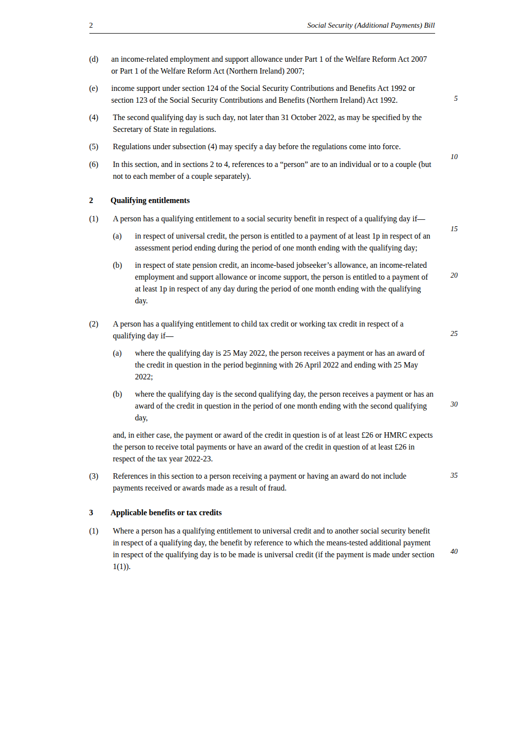2 Social Security (Additional Payments) Bill
(d) an income-related employment and support allowance under Part 1 of the Welfare Reform Act 2007 or Part 1 of the Welfare Reform Act (Northern Ireland) 2007;
(e) income support under section 124 of the Social Security Contributions and Benefits Act 1992 or section 123 of the Social Security Contributions and Benefits (Northern Ireland) Act 1992.5
(4) The second qualifying day is such day, not later than 31 October 2022, as may be specified by the Secretary of State in regulations.
(5) Regulations under subsection (4) may specify a day before the regulations come into force.10
(6) In this section, and in sections 2 to 4, references to a “person” are to an individual or to a couple (but not to each member of a couple separately).
2 Qualifying entitlements
(1)
A person has a qualifying entitlement to a social security benefit in respect of a qualifying day if—15
(a) in respect of universal credit, the person is entitled to a payment of at least 1p in respect of an assessment period ending during the period of one month ending with the qualifying day;
(b) in respect of state pension credit, an income-based jobseeker’s allowance, an income-related employment and support allowance or income support, the person is entitled to a payment of at least 1p in respect of any day during the period of one month ending with the qualifying day.20
(2)
A person has a qualifying entitlement to child tax credit or working tax credit in respect of a qualifying day if—25
(a) where the qualifying day is 25 May 2022, the person receives a payment or has an award of the credit in question in the period beginning with 26 April 2022 and ending with 25 May 2022;
(b) where the qualifying day is the second qualifying day, the person receives a payment or has an award of the credit in question in the period of one month ending with the second qualifying day,30
and, in either case, the payment or award of the credit in question is of at least £26 or HMRC expects the person to receive total payments or have an award of the credit in question of at least £26 in respect of the tax year 2022-23.
(3) References in this section to a person receiving a payment or having an award do not include payments received or awards made as a result of fraud.35
3 Applicable benefits or tax credits
(1) Where a person has a qualifying entitlement to universal credit and to another social security benefit in respect of a qualifying day, the benefit by reference to which the means-tested additional payment in respect of the qualifying day is to be made is universal credit (if the payment is made under section 1(1)).40